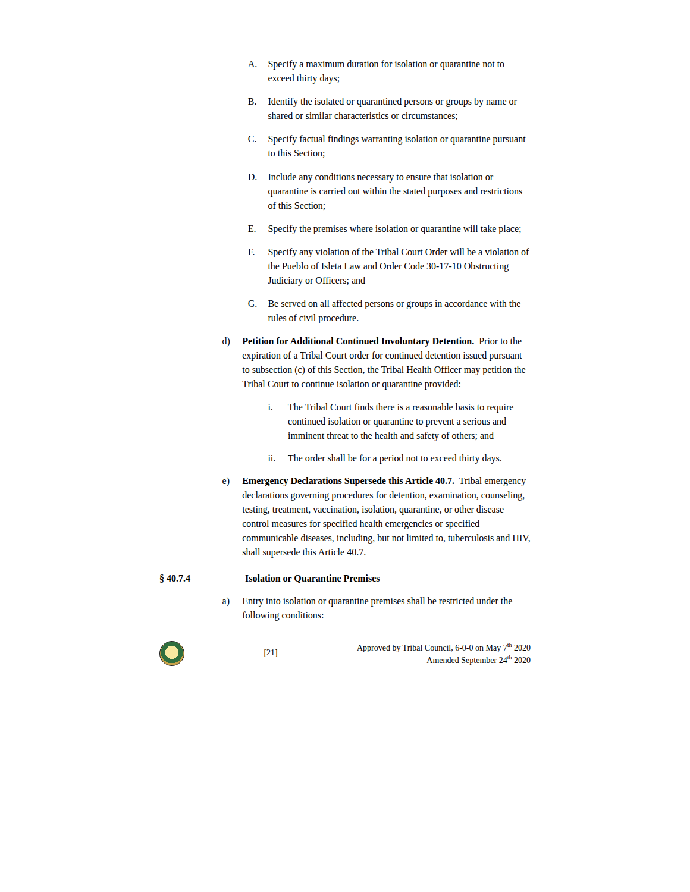A. Specify a maximum duration for isolation or quarantine not to exceed thirty days;
B. Identify the isolated or quarantined persons or groups by name or shared or similar characteristics or circumstances;
C. Specify factual findings warranting isolation or quarantine pursuant to this Section;
D. Include any conditions necessary to ensure that isolation or quarantine is carried out within the stated purposes and restrictions of this Section;
E. Specify the premises where isolation or quarantine will take place;
F. Specify any violation of the Tribal Court Order will be a violation of the Pueblo of Isleta Law and Order Code 30-17-10 Obstructing Judiciary or Officers; and
G. Be served on all affected persons or groups in accordance with the rules of civil procedure.
d) Petition for Additional Continued Involuntary Detention. Prior to the expiration of a Tribal Court order for continued detention issued pursuant to subsection (c) of this Section, the Tribal Health Officer may petition the Tribal Court to continue isolation or quarantine provided:
i. The Tribal Court finds there is a reasonable basis to require continued isolation or quarantine to prevent a serious and imminent threat to the health and safety of others; and
ii. The order shall be for a period not to exceed thirty days.
e) Emergency Declarations Supersede this Article 40.7. Tribal emergency declarations governing procedures for detention, examination, counseling, testing, treatment, vaccination, isolation, quarantine, or other disease control measures for specified health emergencies or specified communicable diseases, including, but not limited to, tuberculosis and HIV, shall supersede this Article 40.7.
§ 40.7.4 Isolation or Quarantine Premises
a) Entry into isolation or quarantine premises shall be restricted under the following conditions:
[21]
Approved by Tribal Council, 6-0-0 on May 7th 2020
Amended September 24th 2020